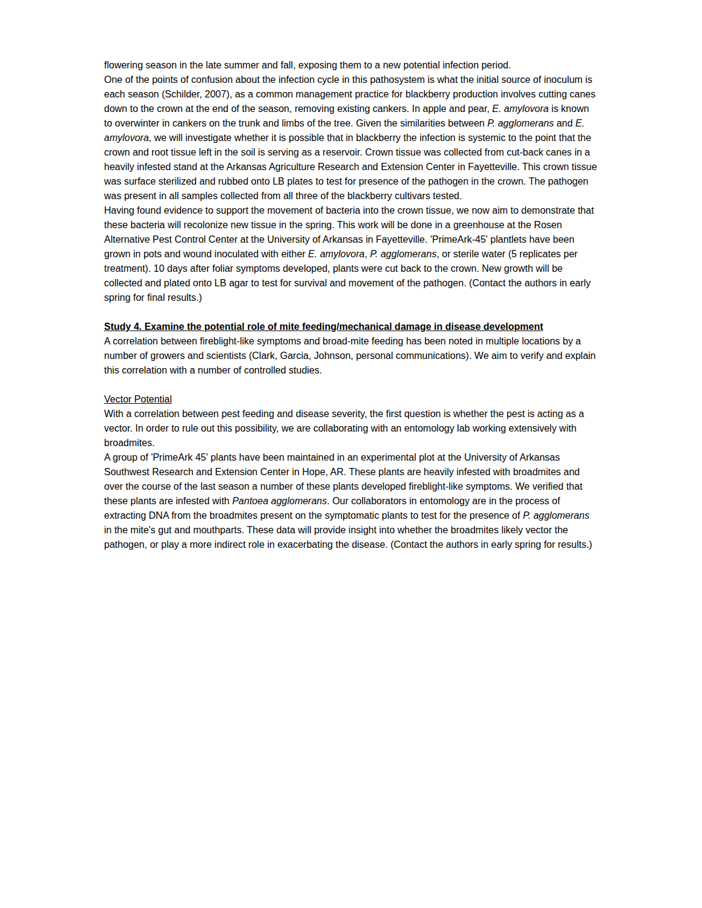flowering season in the late summer and fall, exposing them to a new potential infection period.
One of the points of confusion about the infection cycle in this pathosystem is what the initial source of inoculum is each season (Schilder, 2007), as a common management practice for blackberry production involves cutting canes down to the crown at the end of the season, removing existing cankers. In apple and pear, E. amylovora is known to overwinter in cankers on the trunk and limbs of the tree. Given the similarities between P. agglomerans and E. amylovora, we will investigate whether it is possible that in blackberry the infection is systemic to the point that the crown and root tissue left in the soil is serving as a reservoir. Crown tissue was collected from cut-back canes in a heavily infested stand at the Arkansas Agriculture Research and Extension Center in Fayetteville. This crown tissue was surface sterilized and rubbed onto LB plates to test for presence of the pathogen in the crown. The pathogen was present in all samples collected from all three of the blackberry cultivars tested.
Having found evidence to support the movement of bacteria into the crown tissue, we now aim to demonstrate that these bacteria will recolonize new tissue in the spring. This work will be done in a greenhouse at the Rosen Alternative Pest Control Center at the University of Arkansas in Fayetteville. 'PrimeArk-45' plantlets have been grown in pots and wound inoculated with either E. amylovora, P. agglomerans, or sterile water (5 replicates per treatment). 10 days after foliar symptoms developed, plants were cut back to the crown. New growth will be collected and plated onto LB agar to test for survival and movement of the pathogen. (Contact the authors in early spring for final results.)
Study 4. Examine the potential role of mite feeding/mechanical damage in disease development
A correlation between fireblight-like symptoms and broad-mite feeding has been noted in multiple locations by a number of growers and scientists (Clark, Garcia, Johnson, personal communications). We aim to verify and explain this correlation with a number of controlled studies.
Vector Potential
With a correlation between pest feeding and disease severity, the first question is whether the pest is acting as a vector. In order to rule out this possibility, we are collaborating with an entomology lab working extensively with broadmites.
A group of 'PrimeArk 45' plants have been maintained in an experimental plot at the University of Arkansas Southwest Research and Extension Center in Hope, AR. These plants are heavily infested with broadmites and over the course of the last season a number of these plants developed fireblight-like symptoms. We verified that these plants are infested with Pantoea agglomerans. Our collaborators in entomology are in the process of extracting DNA from the broadmites present on the symptomatic plants to test for the presence of P. agglomerans in the mite's gut and mouthparts. These data will provide insight into whether the broadmites likely vector the pathogen, or play a more indirect role in exacerbating the disease. (Contact the authors in early spring for results.)